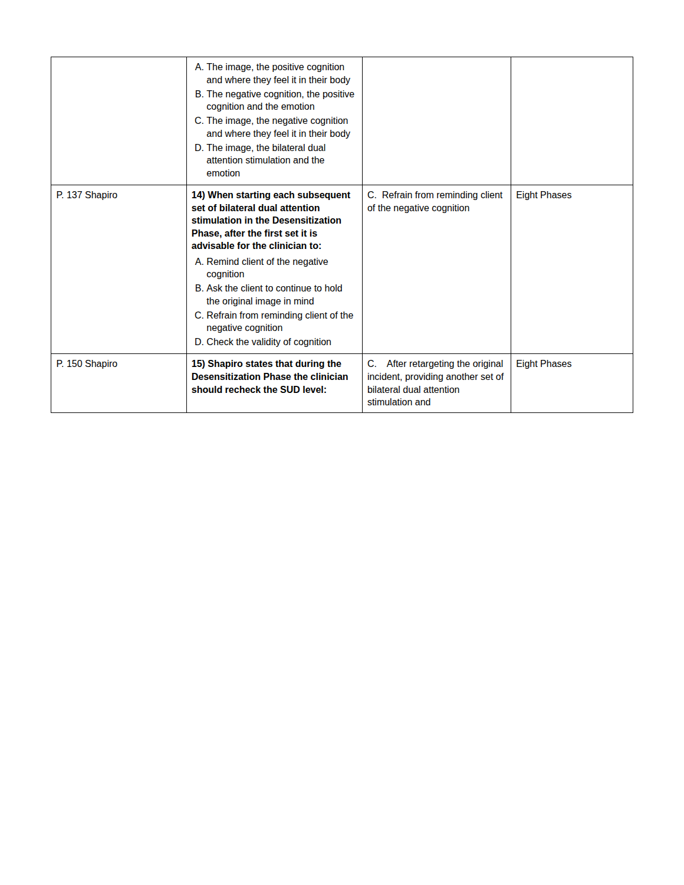| | The image, the positive cognition and where they feel it in their body The negative cognition, the positive cognition and the emotion The image, the negative cognition and where they feel it in their body The image, the bilateral dual attention stimulation and the emotion | | |
| P. 137 Shapiro | 14) When starting each subsequent set of bilateral dual attention stimulation in the Desensitization Phase, after the first set it is advisable for the clinician to: Remind client of the negative cognition Ask the client to continue to hold the original image in mind Refrain from reminding client of the negative cognition Check the validity of cognition | C. Refrain from reminding client of the negative cognition | Eight Phases |
| P. 150 Shapiro | 15) Shapiro states that during the Desensitization Phase the clinician should recheck the SUD level: | C. After retargeting the original incident, providing another set of bilateral dual attention stimulation and | Eight Phases |